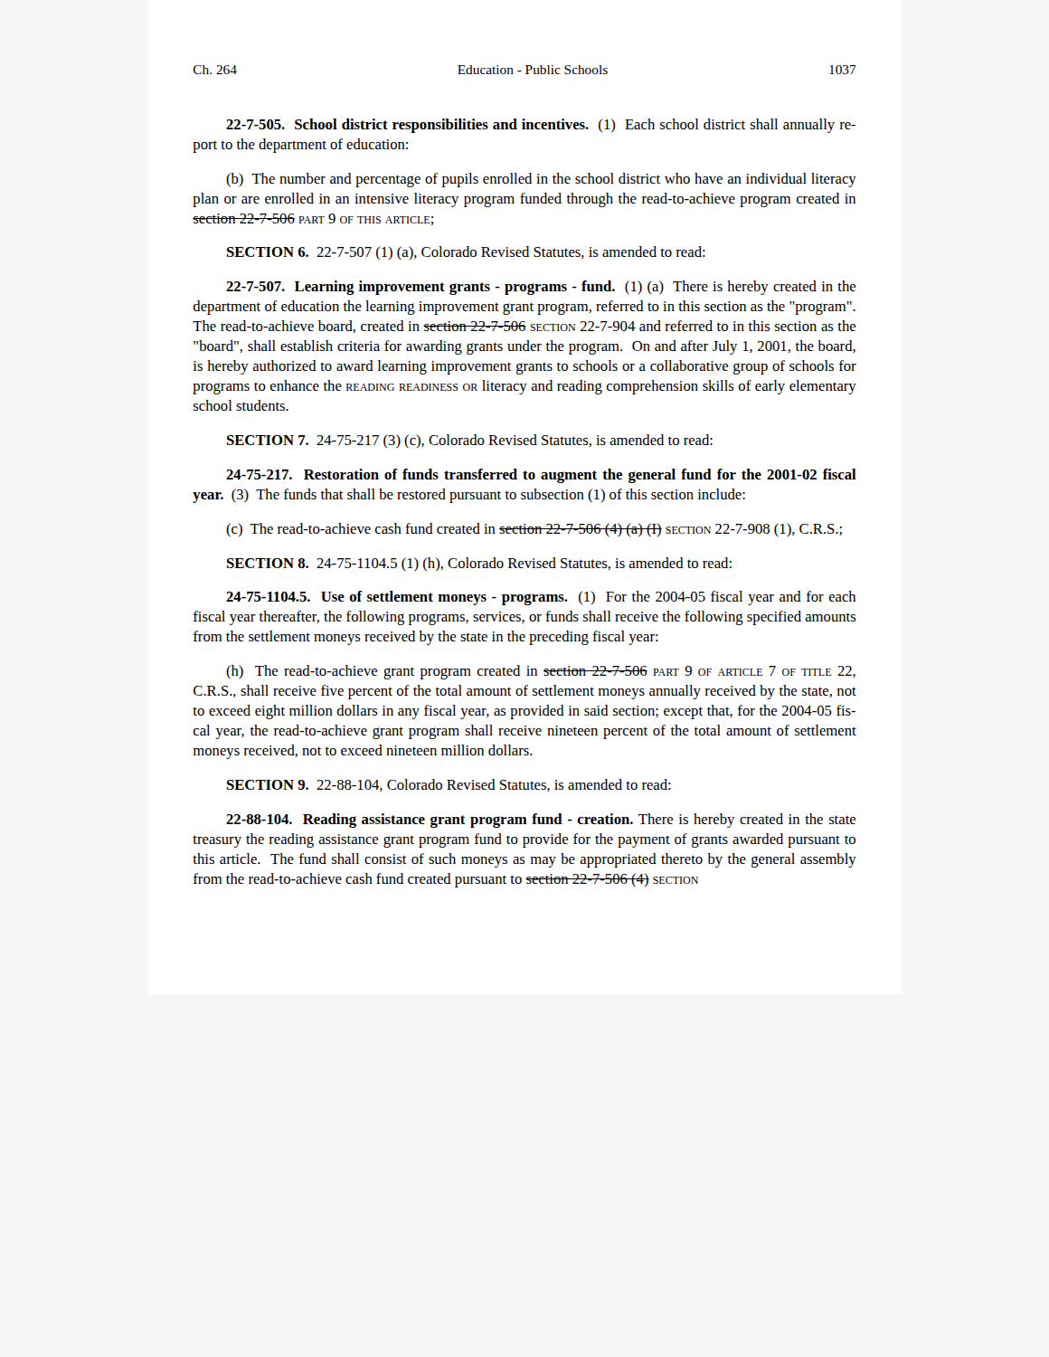Ch. 264 Education - Public Schools 1037
22-7-505. School district responsibilities and incentives. (1) Each school district shall annually report to the department of education:
(b) The number and percentage of pupils enrolled in the school district who have an individual literacy plan or are enrolled in an intensive literacy program funded through the read-to-achieve program created in section 22-7-506 part 9 of this article;
SECTION 6. 22-7-507 (1) (a), Colorado Revised Statutes, is amended to read:
22-7-507. Learning improvement grants - programs - fund. (1) (a) There is hereby created in the department of education the learning improvement grant program, referred to in this section as the "program". The read-to-achieve board, created in section 22-7-506 section 22-7-904 and referred to in this section as the "board", shall establish criteria for awarding grants under the program. On and after July 1, 2001, the board, is hereby authorized to award learning improvement grants to schools or a collaborative group of schools for programs to enhance the reading readiness or literacy and reading comprehension skills of early elementary school students.
SECTION 7. 24-75-217 (3) (c), Colorado Revised Statutes, is amended to read:
24-75-217. Restoration of funds transferred to augment the general fund for the 2001-02 fiscal year. (3) The funds that shall be restored pursuant to subsection (1) of this section include:
(c) The read-to-achieve cash fund created in section 22-7-506 (4) (a) (I) section 22-7-908 (1), C.R.S.;
SECTION 8. 24-75-1104.5 (1) (h), Colorado Revised Statutes, is amended to read:
24-75-1104.5. Use of settlement moneys - programs. (1) For the 2004-05 fiscal year and for each fiscal year thereafter, the following programs, services, or funds shall receive the following specified amounts from the settlement moneys received by the state in the preceding fiscal year:
(h) The read-to-achieve grant program created in section 22-7-506 part 9 of article 7 of title 22, C.R.S., shall receive five percent of the total amount of settlement moneys annually received by the state, not to exceed eight million dollars in any fiscal year, as provided in said section; except that, for the 2004-05 fiscal year, the read-to-achieve grant program shall receive nineteen percent of the total amount of settlement moneys received, not to exceed nineteen million dollars.
SECTION 9. 22-88-104, Colorado Revised Statutes, is amended to read:
22-88-104. Reading assistance grant program fund - creation. There is hereby created in the state treasury the reading assistance grant program fund to provide for the payment of grants awarded pursuant to this article. The fund shall consist of such moneys as may be appropriated thereto by the general assembly from the read-to-achieve cash fund created pursuant to section 22-7-506 (4) section